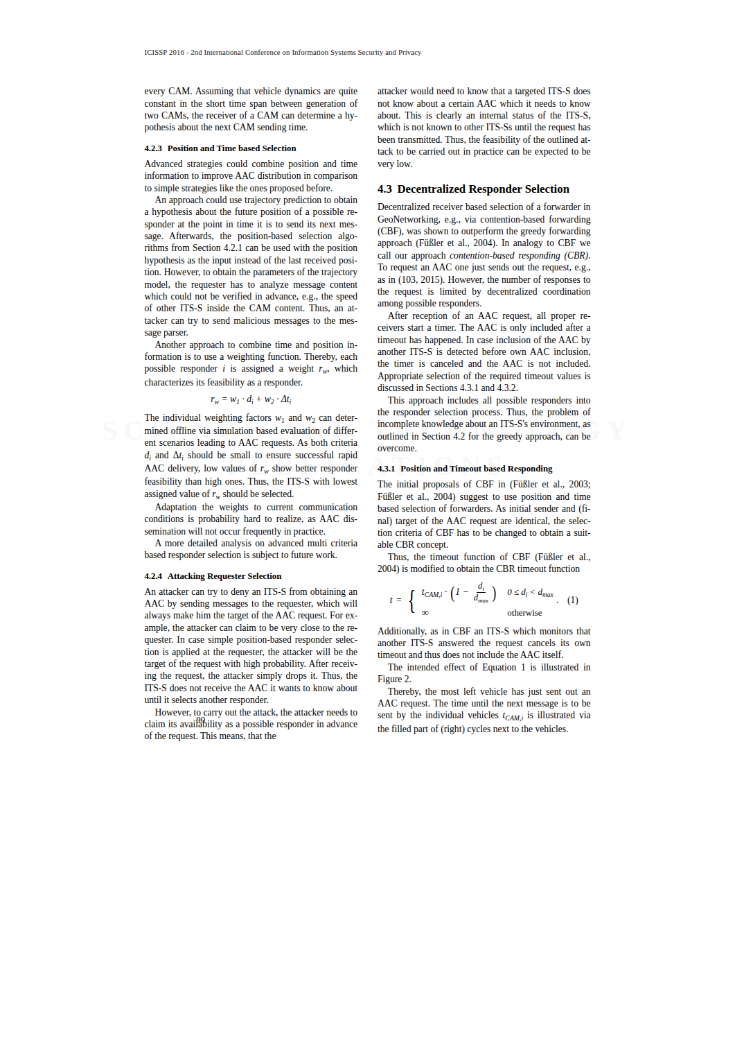SCIENCE AND TECHNOLOGY PUBLICATIONS
ICISSP 2016 - 2nd International Conference on Information Systems Security and Privacy
every CAM. Assuming that vehicle dynamics are quite constant in the short time span between generation of two CAMs, the receiver of a CAM can determine a hypothesis about the next CAM sending time.
4.2.3 Position and Time based Selection
Advanced strategies could combine position and time information to improve AAC distribution in comparison to simple strategies like the ones proposed before.
An approach could use trajectory prediction to obtain a hypothesis about the future position of a possible responder at the point in time it is to send its next message. Afterwards, the position-based selection algorithms from Section 4.2.1 can be used with the position hypothesis as the input instead of the last received position. However, to obtain the parameters of the trajectory model, the requester has to analyze message content which could not be verified in advance, e.g., the speed of other ITS-S inside the CAM content. Thus, an attacker can try to send malicious messages to the message parser.
Another approach to combine time and position information is to use a weighting function. Thereby, each possible responder i is assigned a weight rw, which characterizes its feasibility as a responder.
rw = w1 · di + w2 · Δti
The individual weighting factors w1 and w2 can determined offline via simulation based evaluation of different scenarios leading to AAC requests. As both criteria di and Δti should be small to ensure successful rapid AAC delivery, low values of rw show better responder feasibility than high ones. Thus, the ITS-S with lowest assigned value of rw should be selected.
Adaptation the weights to current communication conditions is probability hard to realize, as AAC dissemination will not occur frequently in practice.
A more detailed analysis on advanced multi criteria based responder selection is subject to future work.
4.2.4 Attacking Requester Selection
An attacker can try to deny an ITS-S from obtaining an AAC by sending messages to the requester, which will always make him the target of the AAC request. For example, the attacker can claim to be very close to the requester. In case simple position-based responder selection is applied at the requester, the attacker will be the target of the request with high probability. After receiving the request, the attacker simply drops it. Thus, the ITS-S does not receive the AAC it wants to know about until it selects another responder.
However, to carry out the attack, the attacker needs to claim its availability as a possible responder in advance of the request. This means, that the
attacker would need to know that a targeted ITS-S does not know about a certain AAC which it needs to know about. This is clearly an internal status of the ITS-S, which is not known to other ITS-Ss until the request has been transmitted. Thus, the feasibility of the outlined attack to be carried out in practice can be expected to be very low.
4.3 Decentralized Responder Selection
Decentralized receiver based selection of a forwarder in GeoNetworking, e.g., via contention-based forwarding (CBF), was shown to outperform the greedy forwarding approach (Füßler et al., 2004). In analogy to CBF we call our approach contention-based responding (CBR). To request an AAC one just sends out the request, e.g., as in (103, 2015). However, the number of responses to the request is limited by decentralized coordination among possible responders.
After reception of an AAC request, all proper receivers start a timer. The AAC is only included after a timeout has happened. In case inclusion of the AAC by another ITS-S is detected before own AAC inclusion, the timer is canceled and the AAC is not included. Appropriate selection of the required timeout values is discussed in Sections 4.3.1 and 4.3.2.
This approach includes all possible responders into the responder selection process. Thus, the problem of incomplete knowledge about an ITS-S's environment, as outlined in Section 4.2 for the greedy approach, can be overcome.
4.3.1 Position and Timeout based Responding
The initial proposals of CBF in (Füßler et al., 2003; Füßler et al., 2004) suggest to use position and time based selection of forwarders. As initial sender and (final) target of the AAC request are identical, the selection criteria of CBF has to be changed to obtain a suitable CBR concept.
Thus, the timeout function of CBF (Füßler et al., 2004) is modified to obtain the CBR timeout function
t = { tCAM,i · (1 − di dmax) 0 ≤ di < dmax ∞ otherwise . (1)
Additionally, as in CBF an ITS-S which monitors that another ITS-S answered the request cancels its own timeout and thus does not include the AAC itself.
The intended effect of Equation 1 is illustrated in Figure 2.
Thereby, the most left vehicle has just sent out an AAC request. The time until the next message is to be sent by the individual vehicles tCAM,i is illustrated via the filled part of (right) cycles next to the vehicles.
90